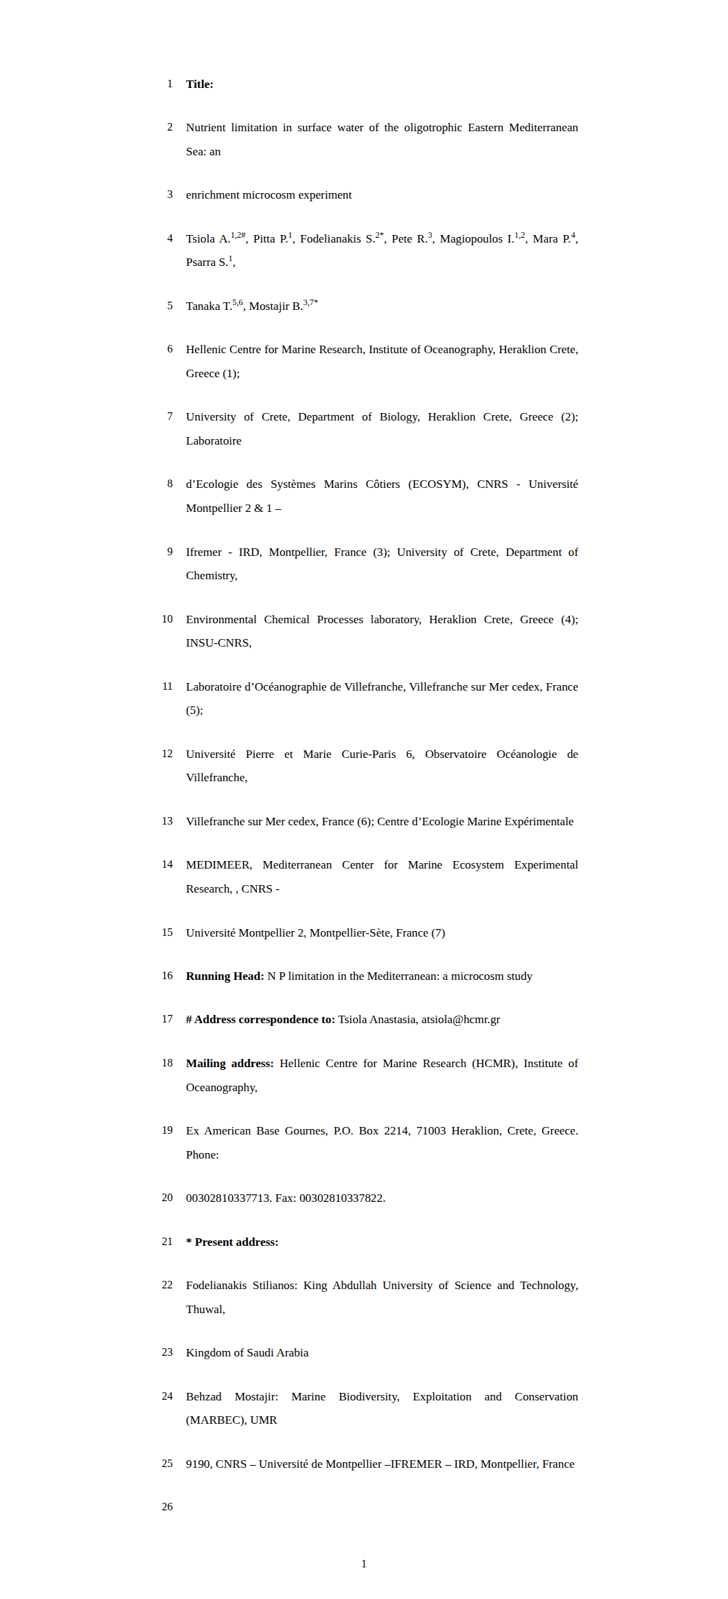1 Title:
2 Nutrient limitation in surface water of the oligotrophic Eastern Mediterranean Sea: an
3enrichment microcosm experiment
4 Tsiola A.1,2#, Pitta P.1, Fodelianakis S.2*, Pete R.3, Magiopoulos I.1,2, Mara P.4, Psarra S.1,
5 Tanaka T.5,6, Mostajir B.3,7*
6 Hellenic Centre for Marine Research, Institute of Oceanography, Heraklion Crete, Greece (1);
7 University of Crete, Department of Biology, Heraklion Crete, Greece (2); Laboratoire
8d’Ecologie des Systèmes Marins Côtiers (ECOSYM), CNRS - Université Montpellier 2 & 1 –
9 Ifremer - IRD, Montpellier, France (3); University of Crete, Department of Chemistry,
10 Environmental Chemical Processes laboratory, Heraklion Crete, Greece (4); INSU-CNRS,
11 Laboratoire d’Océanographie de Villefranche, Villefranche sur Mer cedex, France (5);
12 Université Pierre et Marie Curie-Paris 6, Observatoire Océanologie de Villefranche,
13 Villefranche sur Mer cedex, France (6); Centre d’Ecologie Marine Expérimentale
14 MEDIMEER, Mediterranean Center for Marine Ecosystem Experimental Research, , CNRS -
15 Université Montpellier 2, Montpellier-Sète, France (7)
16 Running Head: N P limitation in the Mediterranean: a microcosm study
17# Address correspondence to: Tsiola Anastasia, atsiola@hcmr.gr
18 Mailing address: Hellenic Centre for Marine Research (HCMR), Institute of Oceanography,
19 Ex American Base Gournes, P.O. Box 2214, 71003 Heraklion, Crete, Greece. Phone:
2000302810337713. Fax: 00302810337822.
21* Present address:
22 Fodelianakis Stilianos: King Abdullah University of Science and Technology, Thuwal,
23 Kingdom of Saudi Arabia
24 Behzad Mostajir: Marine Biodiversity, Exploitation and Conservation (MARBEC), UMR
259190, CNRS – Université de Montpellier –IFREMER – IRD, Montpellier, France
26
1